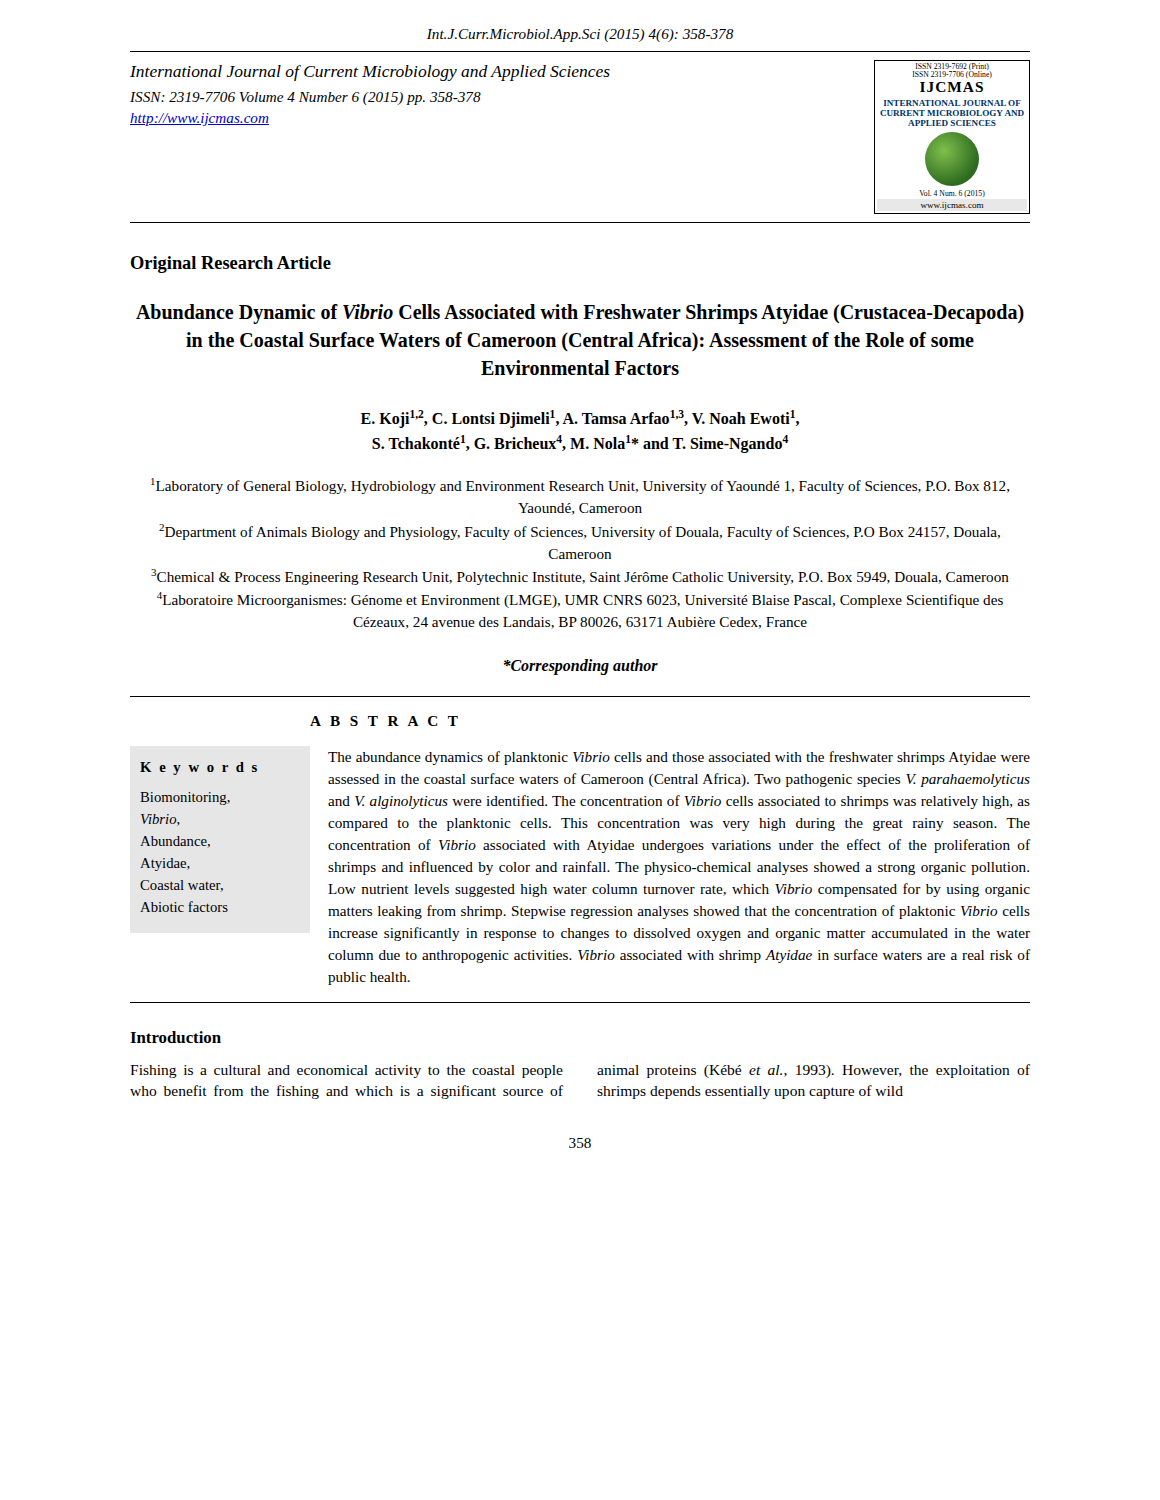Int.J.Curr.Microbiol.App.Sci (2015) 4(6): 358-378
International Journal of Current Microbiology and Applied Sciences ISSN: 2319-7706 Volume 4 Number 6 (2015) pp. 358-378
http://www.ijcmas.com
ISSN 2319-7692 (Print)
ISSN 2319-7706 (Online)
IJCMAS
INTERNATIONAL JOURNAL OF
CURRENT MICROBIOLOGY AND
APPLIED SCIENCES
Vol. 4 Num. 6 (2015)
www.ijcmas.com
Original Research Article
Abundance Dynamic of Vibrio Cells Associated with Freshwater Shrimps Atyidae (Crustacea-Decapoda) in the Coastal Surface Waters of Cameroon (Central Africa): Assessment of the Role of some Environmental Factors
E. Koji1,2, C. Lontsi Djimeli1, A. Tamsa Arfao1,3, V. Noah Ewoti1,
S. Tchakonté1, G. Bricheux4, M. Nola1* and T. Sime-Ngando4
1Laboratory of General Biology, Hydrobiology and Environment Research Unit, University of Yaoundé 1, Faculty of Sciences, P.O. Box 812, Yaoundé, Cameroon
2Department of Animals Biology and Physiology, Faculty of Sciences, University of Douala, Faculty of Sciences, P.O Box 24157, Douala, Cameroon
3Chemical & Process Engineering Research Unit, Polytechnic Institute, Saint Jérôme Catholic University, P.O. Box 5949, Douala, Cameroon
4Laboratoire Microorganismes: Génome et Environment (LMGE), UMR CNRS 6023, Université Blaise Pascal, Complexe Scientifique des Cézeaux, 24 avenue des Landais, BP 80026, 63171 Aubière Cedex, France
*Corresponding author
A B S T R A C T
K e y w o r d s
Biomonitoring,
Vibrio,
Abundance,
Atyidae,
Coastal water,
Abiotic factors
The abundance dynamics of planktonic Vibrio cells and those associated with the freshwater shrimps Atyidae were assessed in the coastal surface waters of Cameroon (Central Africa). Two pathogenic species V. parahaemolyticus and V. alginolyticus were identified. The concentration of Vibrio cells associated to shrimps was relatively high, as compared to the planktonic cells. This concentration was very high during the great rainy season. The concentration of Vibrio associated with Atyidae undergoes variations under the effect of the proliferation of shrimps and influenced by color and rainfall. The physico-chemical analyses showed a strong organic pollution. Low nutrient levels suggested high water column turnover rate, which Vibrio compensated for by using organic matters leaking from shrimp. Stepwise regression analyses showed that the concentration of plaktonic Vibrio cells increase significantly in response to changes to dissolved oxygen and organic matter accumulated in the water column due to anthropogenic activities. Vibrio associated with shrimp Atyidae in surface waters are a real risk of public health.
Introduction
Fishing is a cultural and economical activity to the coastal people who benefit from the fishing and which is a significant source of animal proteins (Kébé et al., 1993). However, the exploitation of shrimps depends essentially upon capture of wild
358